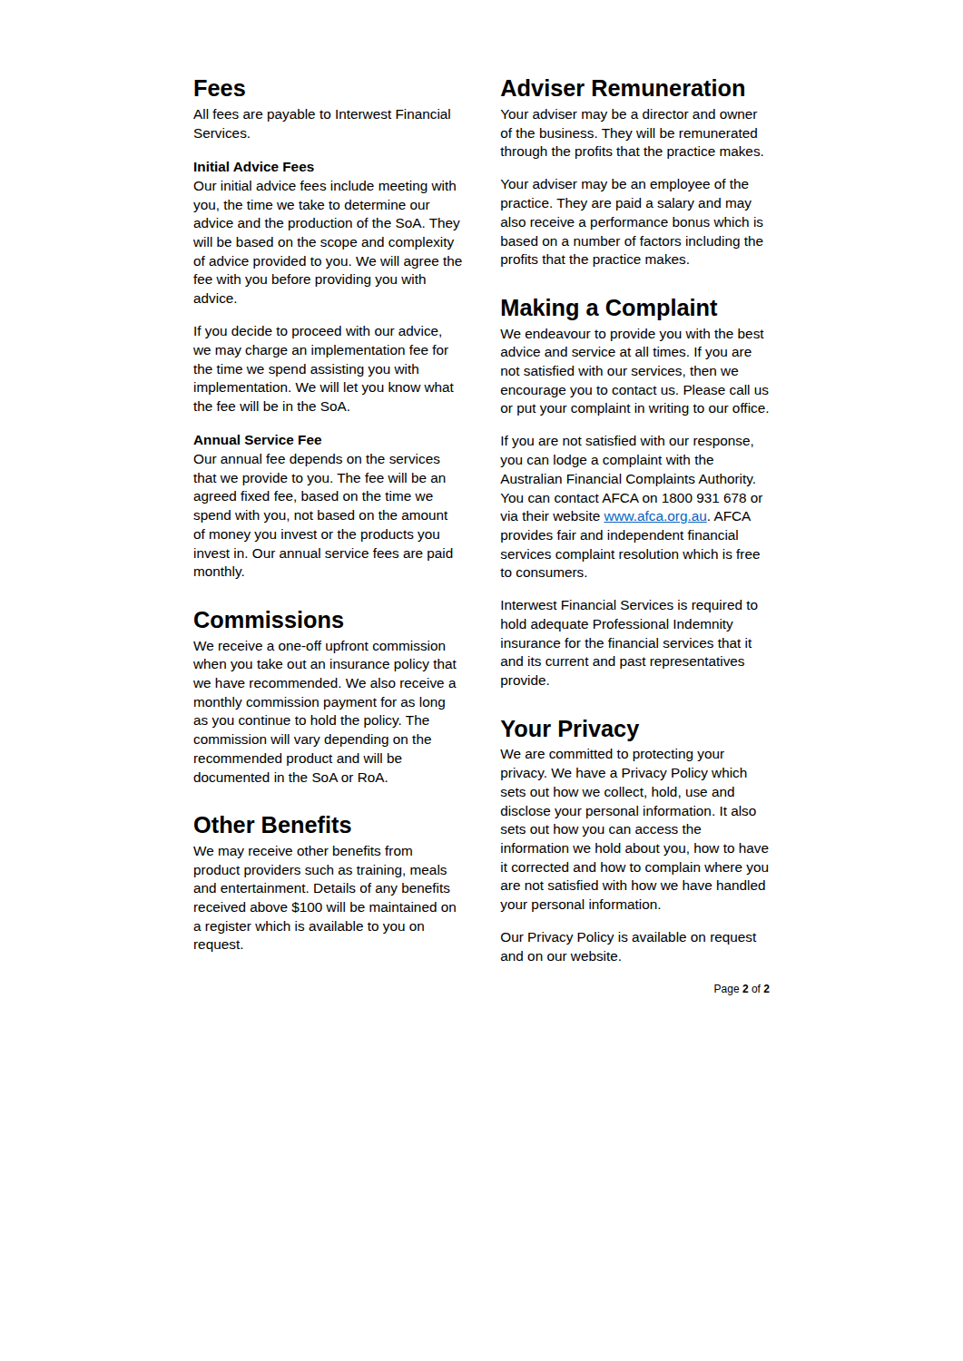Fees
All fees are payable to Interwest Financial Services.
Initial Advice Fees
Our initial advice fees include meeting with you, the time we take to determine our advice and the production of the SoA. They will be based on the scope and complexity of advice provided to you. We will agree the fee with you before providing you with advice.
If you decide to proceed with our advice, we may charge an implementation fee for the time we spend assisting you with implementation. We will let you know what the fee will be in the SoA.
Annual Service Fee
Our annual fee depends on the services that we provide to you. The fee will be an agreed fixed fee, based on the time we spend with you, not based on the amount of money you invest or the products you invest in. Our annual service fees are paid monthly.
Commissions
We receive a one-off upfront commission when you take out an insurance policy that we have recommended. We also receive a monthly commission payment for as long as you continue to hold the policy. The commission will vary depending on the recommended product and will be documented in the SoA or RoA.
Other Benefits
We may receive other benefits from product providers such as training, meals and entertainment. Details of any benefits received above $100 will be maintained on a register which is available to you on request.
Adviser Remuneration
Your adviser may be a director and owner of the business. They will be remunerated through the profits that the practice makes.
Your adviser may be an employee of the practice. They are paid a salary and may also receive a performance bonus which is based on a number of factors including the profits that the practice makes.
Making a Complaint
We endeavour to provide you with the best advice and service at all times. If you are not satisfied with our services, then we encourage you to contact us. Please call us or put your complaint in writing to our office.
If you are not satisfied with our response, you can lodge a complaint with the Australian Financial Complaints Authority. You can contact AFCA on 1800 931 678 or via their website www.afca.org.au. AFCA provides fair and independent financial services complaint resolution which is free to consumers.
Interwest Financial Services is required to hold adequate Professional Indemnity insurance for the financial services that it and its current and past representatives provide.
Your Privacy
We are committed to protecting your privacy. We have a Privacy Policy which sets out how we collect, hold, use and disclose your personal information. It also sets out how you can access the information we hold about you, how to have it corrected and how to complain where you are not satisfied with how we have handled your personal information.
Our Privacy Policy is available on request and on our website.
Page 2 of 2